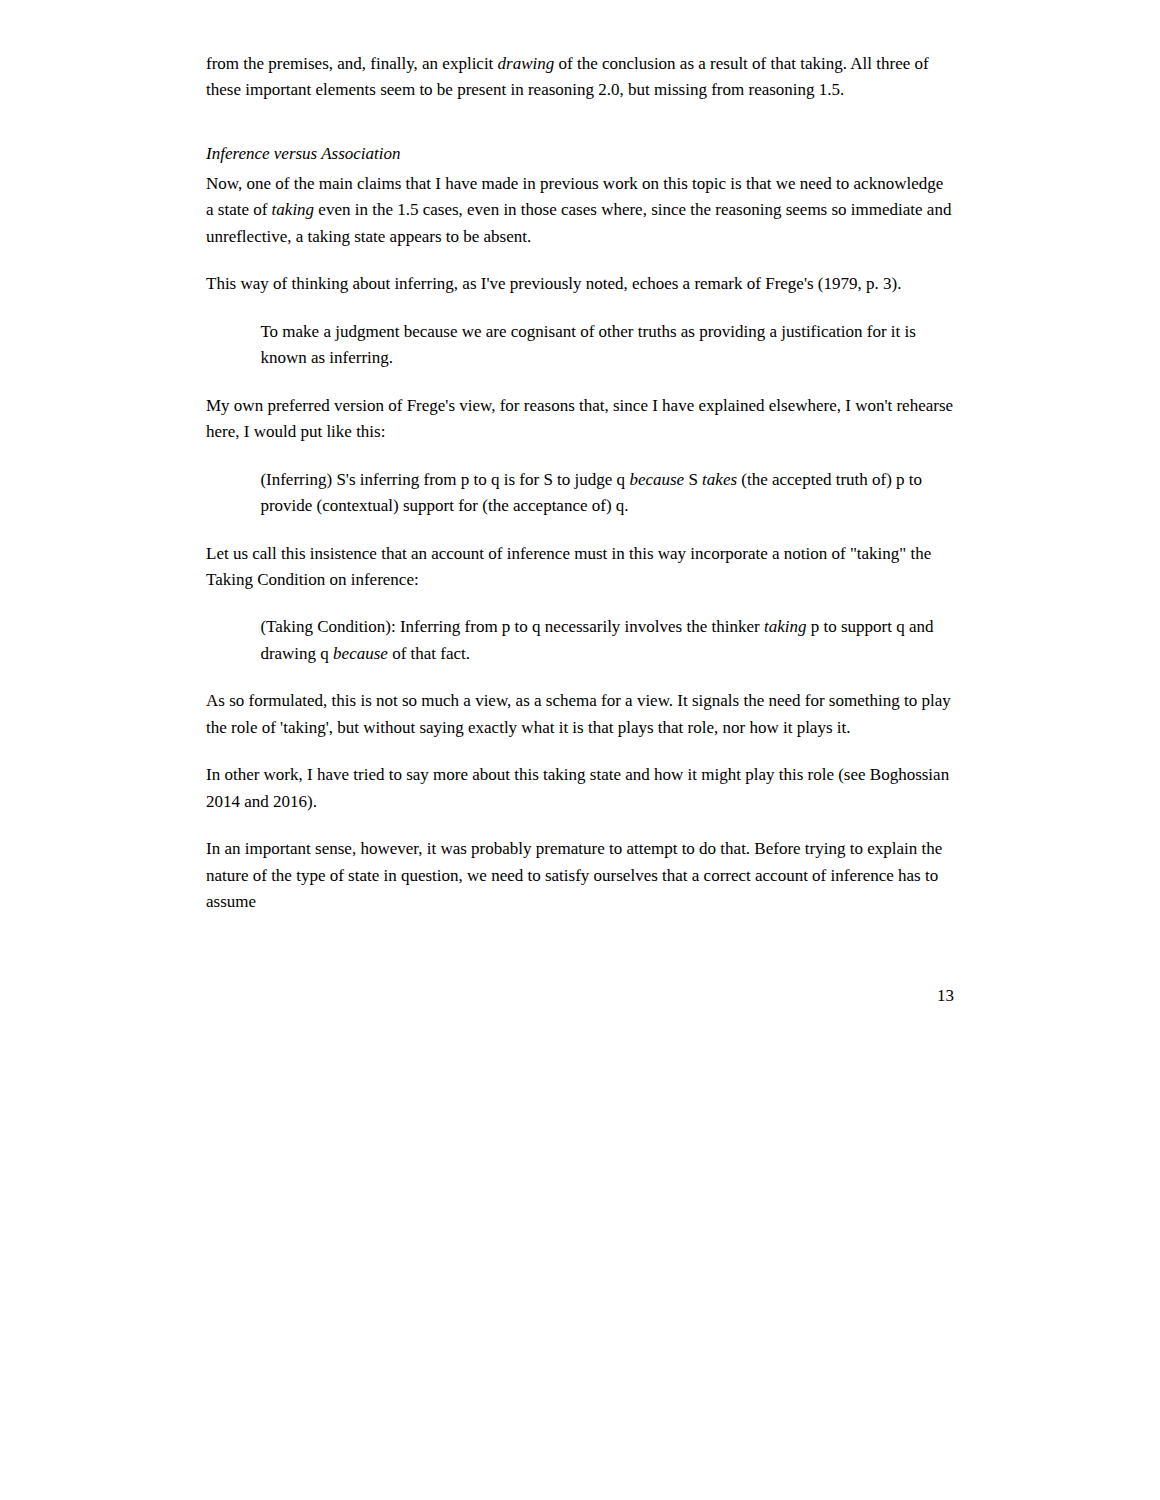from the premises, and, finally, an explicit drawing of the conclusion as a result of that taking. All three of these important elements seem to be present in reasoning 2.0, but missing from reasoning 1.5.
Inference versus Association
Now, one of the main claims that I have made in previous work on this topic is that we need to acknowledge a state of taking even in the 1.5 cases, even in those cases where, since the reasoning seems so immediate and unreflective, a taking state appears to be absent.
This way of thinking about inferring, as I've previously noted, echoes a remark of Frege's (1979, p. 3).
To make a judgment because we are cognisant of other truths as providing a justification for it is known as inferring.
My own preferred version of Frege's view, for reasons that, since I have explained elsewhere, I won't rehearse here, I would put like this:
(Inferring) S's inferring from p to q is for S to judge q because S takes (the accepted truth of) p to provide (contextual) support for (the acceptance of) q.
Let us call this insistence that an account of inference must in this way incorporate a notion of "taking" the Taking Condition on inference:
(Taking Condition): Inferring from p to q necessarily involves the thinker taking p to support q and drawing q because of that fact.
As so formulated, this is not so much a view, as a schema for a view. It signals the need for something to play the role of 'taking', but without saying exactly what it is that plays that role, nor how it plays it.
In other work, I have tried to say more about this taking state and how it might play this role (see Boghossian 2014 and 2016).
In an important sense, however, it was probably premature to attempt to do that. Before trying to explain the nature of the type of state in question, we need to satisfy ourselves that a correct account of inference has to assume
13